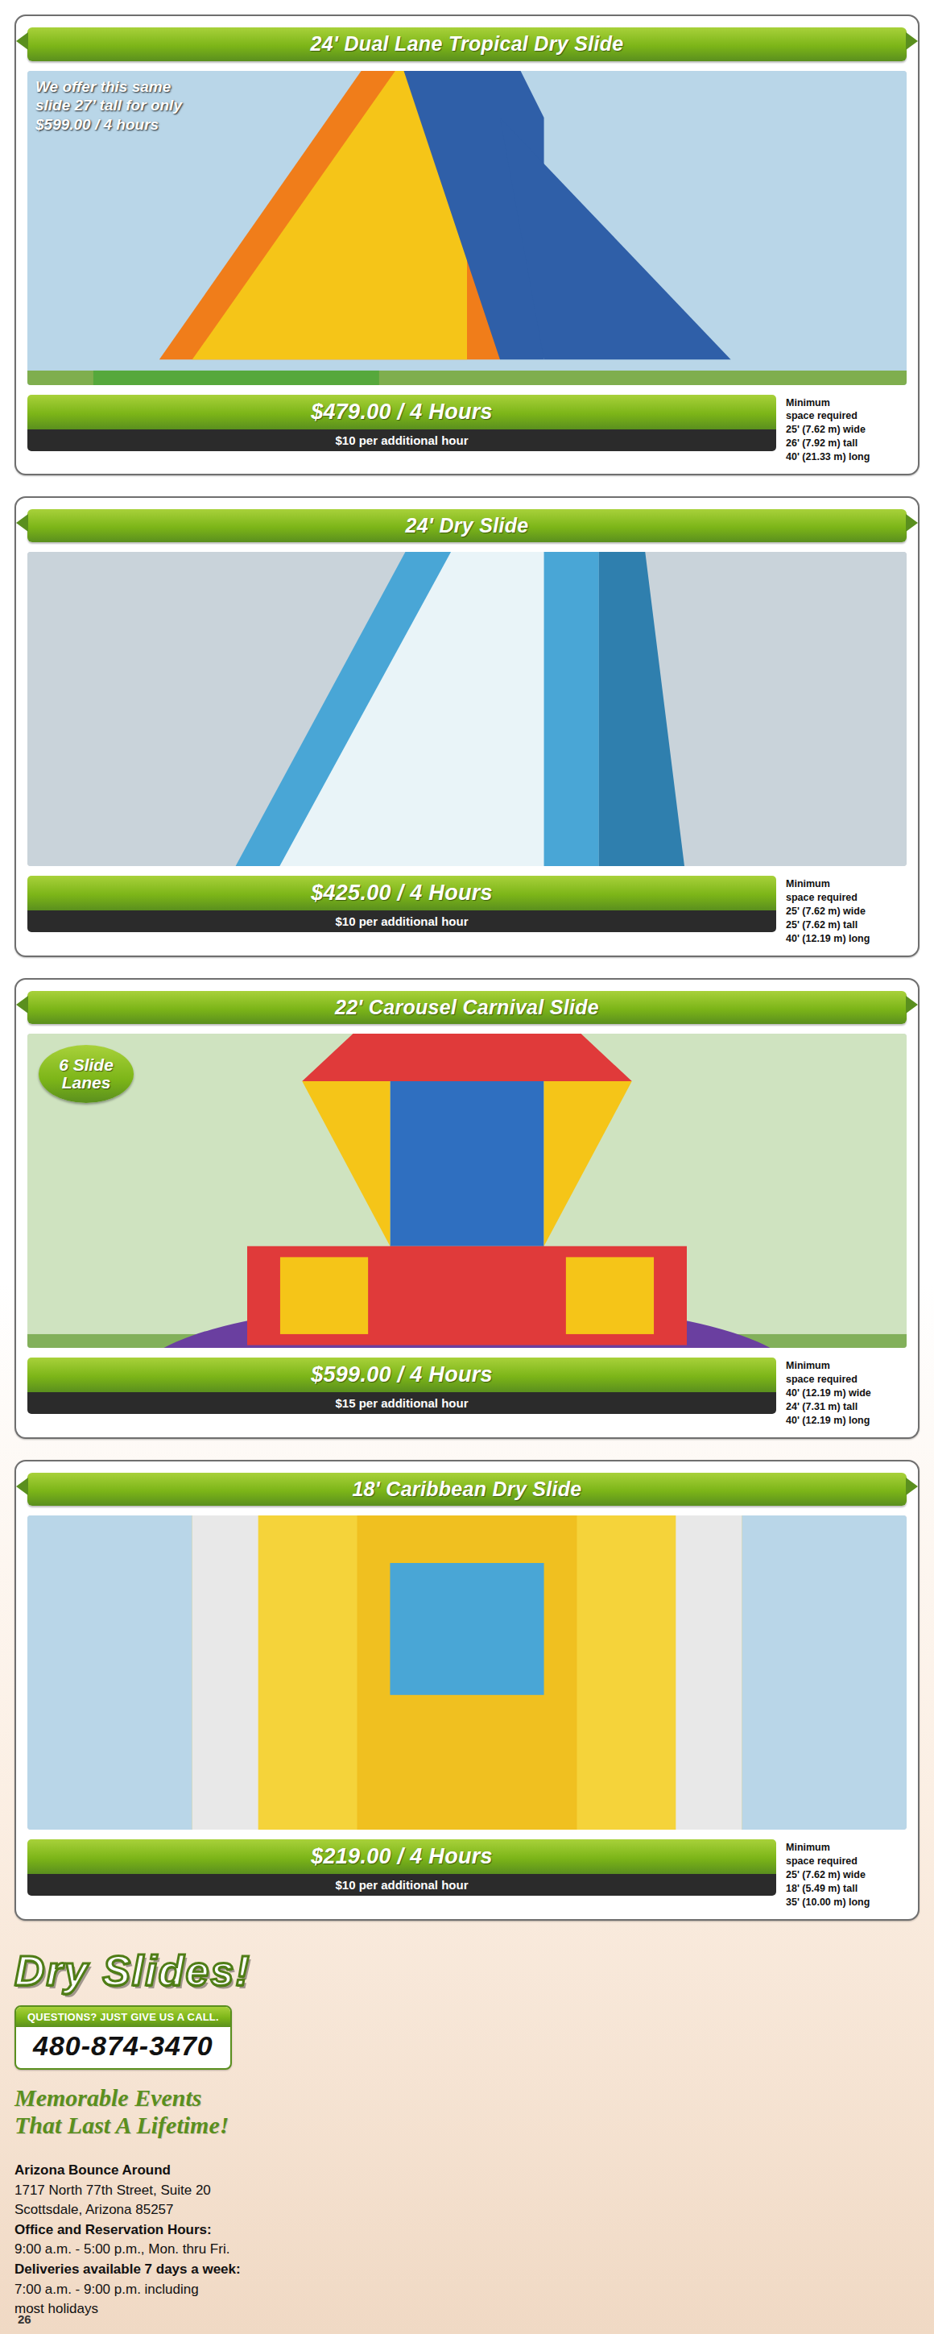24' Dual Lane Tropical Dry Slide
We offer this same
slide 27’ tall for only
$599.00 / 4 hours
$479.00 / 4 Hours
$10 per additional hour
Minimum
space required
25' (7.62 m) wide
26' (7.92 m) tall
40' (21.33 m) long
24' Dry Slide
$425.00 / 4 Hours
$10 per additional hour
Minimum
space required
25' (7.62 m) wide
25' (7.62 m) tall
40' (12.19 m) long
22' Carousel Carnival Slide
6 Slide
Lanes
$599.00 / 4 Hours
$15 per additional hour
Minimum
space required
40' (12.19 m) wide
24' (7.31 m) tall
40' (12.19 m) long
18' Caribbean Dry Slide
$219.00 / 4 Hours
$10 per additional hour
Minimum
space required
25' (7.62 m) wide
18' (5.49 m) tall
35' (10.00 m) long
Dry Slides!
QUESTIONS? JUST GIVE US A CALL.
480-874-3470
Memorable Events
That Last A Lifetime!
Arizona Bounce Around
1717 North 77th Street, Suite 20
Scottsdale, Arizona 85257
Office and Reservation Hours:
9:00 a.m. - 5:00 p.m., Mon. thru Fri.
Deliveries available 7 days a week:
7:00 a.m. - 9:00 p.m. including
most holidays
26